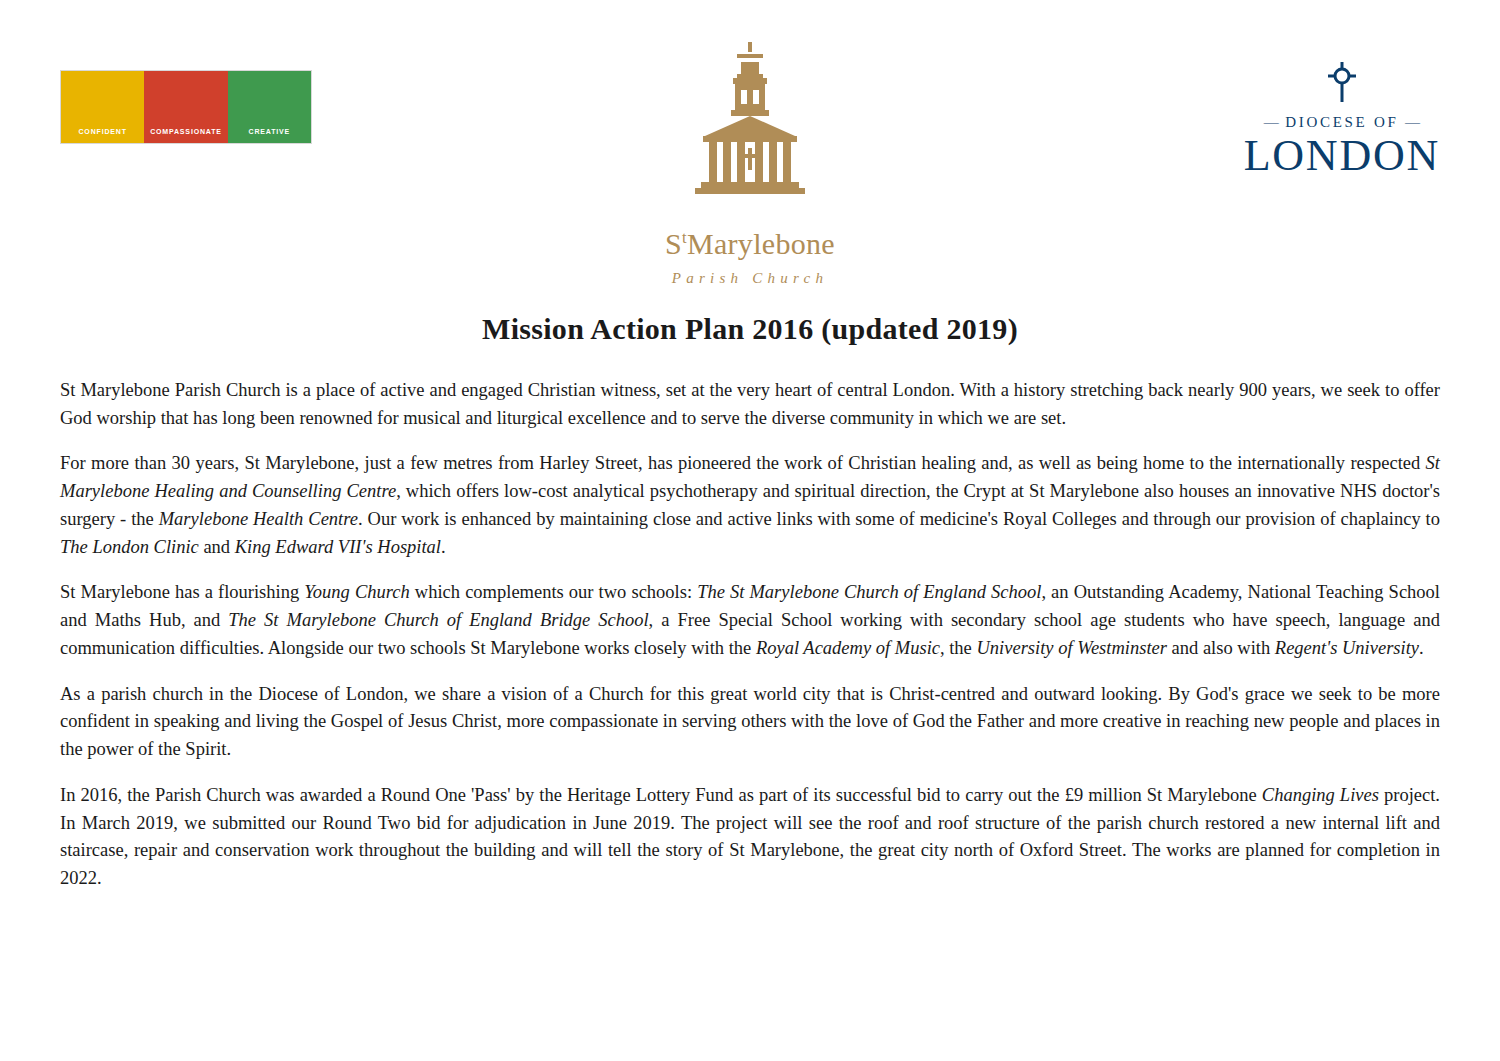Confident
Compassionate
Creative
StMarylebone
Parish Church
— DIOCESE OF —
LONDON
Mission Action Plan 2016 (updated 2019)
St Marylebone Parish Church is a place of active and engaged Christian witness, set at the very heart of central London. With a history stretching back nearly 900 years, we seek to offer God worship that has long been renowned for musical and liturgical excellence and to serve the diverse community in which we are set.
For more than 30 years, St Marylebone, just a few metres from Harley Street, has pioneered the work of Christian healing and, as well as being home to the internationally respected St Marylebone Healing and Counselling Centre, which offers low-cost analytical psychotherapy and spiritual direction, the Crypt at St Marylebone also houses an innovative NHS doctor's surgery - the Marylebone Health Centre. Our work is enhanced by maintaining close and active links with some of medicine's Royal Colleges and through our provision of chaplaincy to The London Clinic and King Edward VII's Hospital.
St Marylebone has a flourishing Young Church which complements our two schools: The St Marylebone Church of England School, an Outstanding Academy, National Teaching School and Maths Hub, and The St Marylebone Church of England Bridge School, a Free Special School working with secondary school age students who have speech, language and communication difficulties. Alongside our two schools St Marylebone works closely with the Royal Academy of Music, the University of Westminster and also with Regent's University.
As a parish church in the Diocese of London, we share a vision of a Church for this great world city that is Christ-centred and outward looking. By God's grace we seek to be more confident in speaking and living the Gospel of Jesus Christ, more compassionate in serving others with the love of God the Father and more creative in reaching new people and places in the power of the Spirit.
In 2016, the Parish Church was awarded a Round One 'Pass' by the Heritage Lottery Fund as part of its successful bid to carry out the £9 million St Marylebone Changing Lives project. In March 2019, we submitted our Round Two bid for adjudication in June 2019. The project will see the roof and roof structure of the parish church restored a new internal lift and staircase, repair and conservation work throughout the building and will tell the story of St Marylebone, the great city north of Oxford Street. The works are planned for completion in 2022.